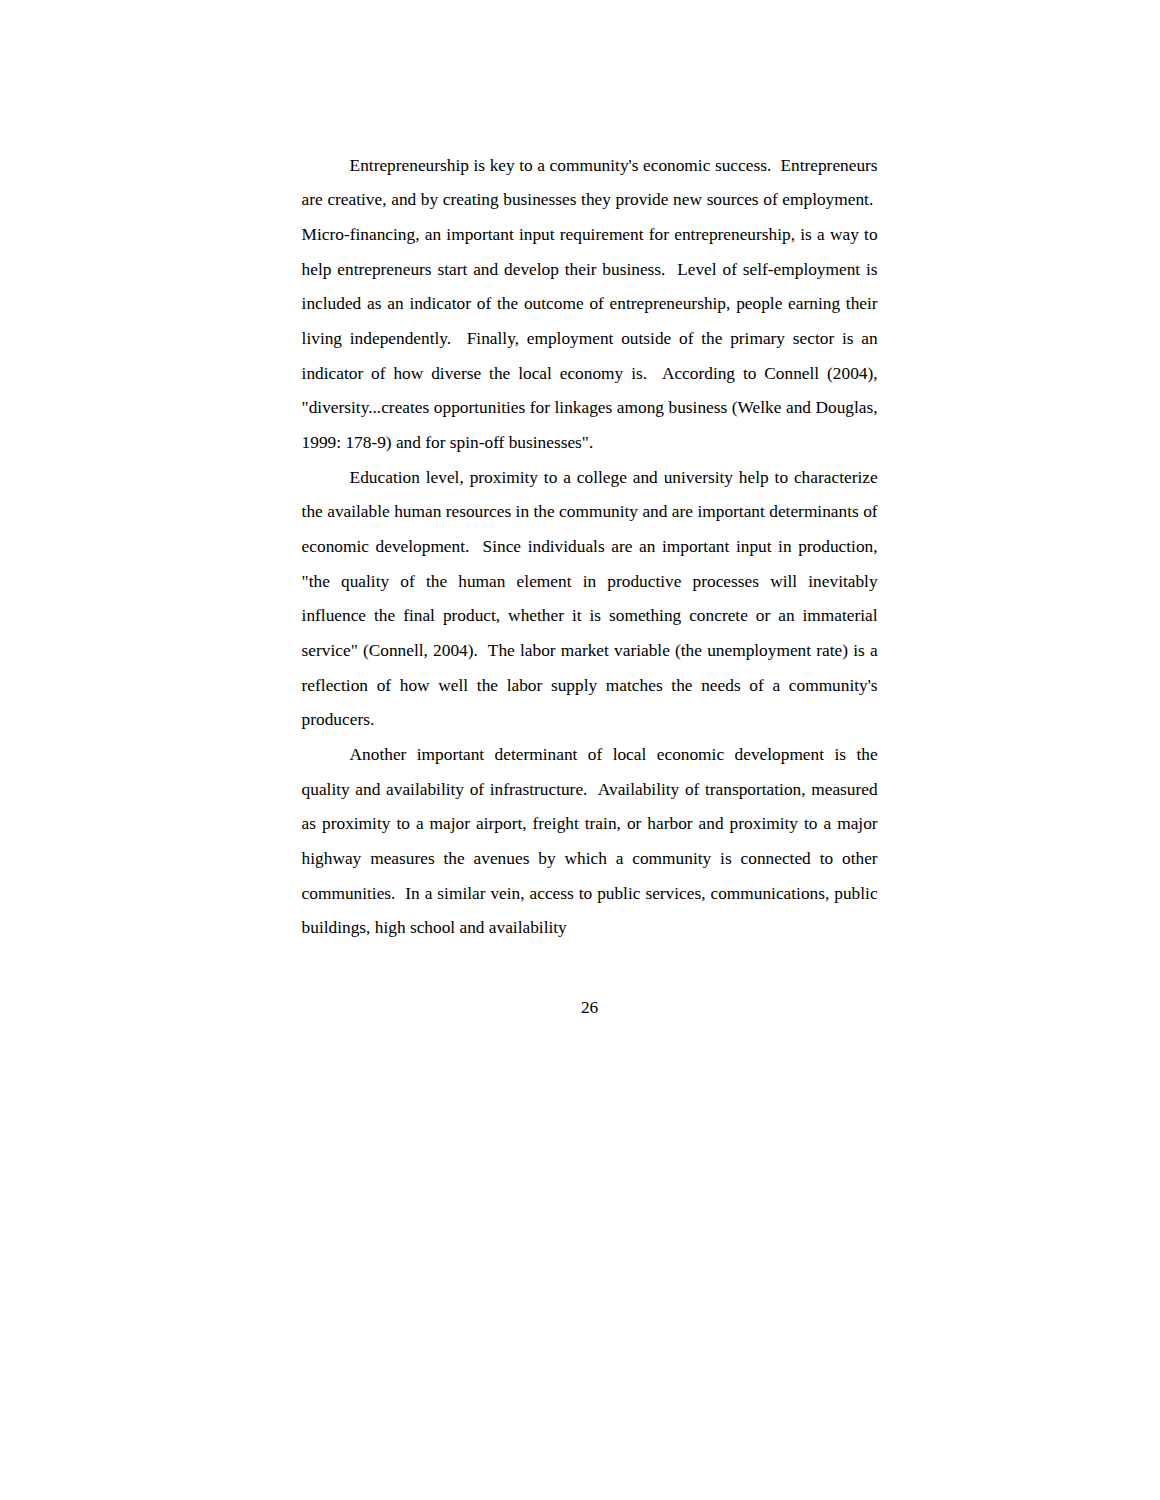Entrepreneurship is key to a community's economic success. Entrepreneurs are creative, and by creating businesses they provide new sources of employment. Micro-financing, an important input requirement for entrepreneurship, is a way to help entrepreneurs start and develop their business. Level of self-employment is included as an indicator of the outcome of entrepreneurship, people earning their living independently. Finally, employment outside of the primary sector is an indicator of how diverse the local economy is. According to Connell (2004), "diversity...creates opportunities for linkages among business (Welke and Douglas, 1999: 178-9) and for spin-off businesses".
Education level, proximity to a college and university help to characterize the available human resources in the community and are important determinants of economic development. Since individuals are an important input in production, "the quality of the human element in productive processes will inevitably influence the final product, whether it is something concrete or an immaterial service" (Connell, 2004). The labor market variable (the unemployment rate) is a reflection of how well the labor supply matches the needs of a community's producers.
Another important determinant of local economic development is the quality and availability of infrastructure. Availability of transportation, measured as proximity to a major airport, freight train, or harbor and proximity to a major highway measures the avenues by which a community is connected to other communities. In a similar vein, access to public services, communications, public buildings, high school and availability
26